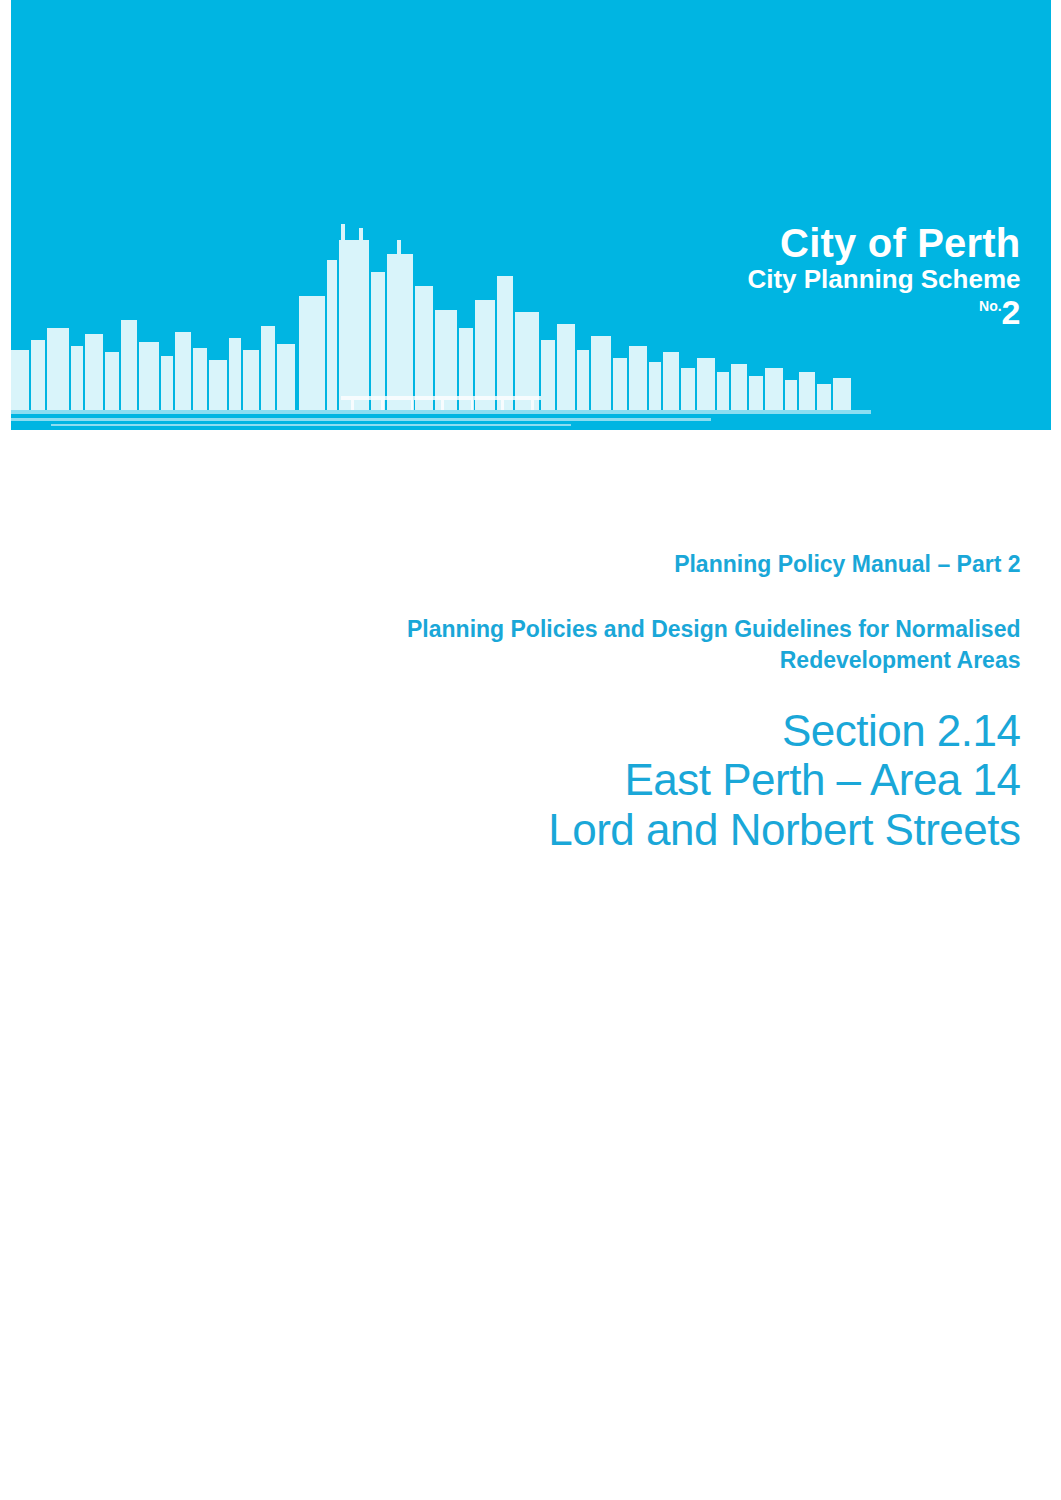City of Perth City Planning Scheme No. 2
Planning Policy Manual – Part 2
Planning Policies and Design Guidelines for Normalised
Redevelopment Areas
Section 2.14 East Perth – Area 14 Lord and Norbert Streets